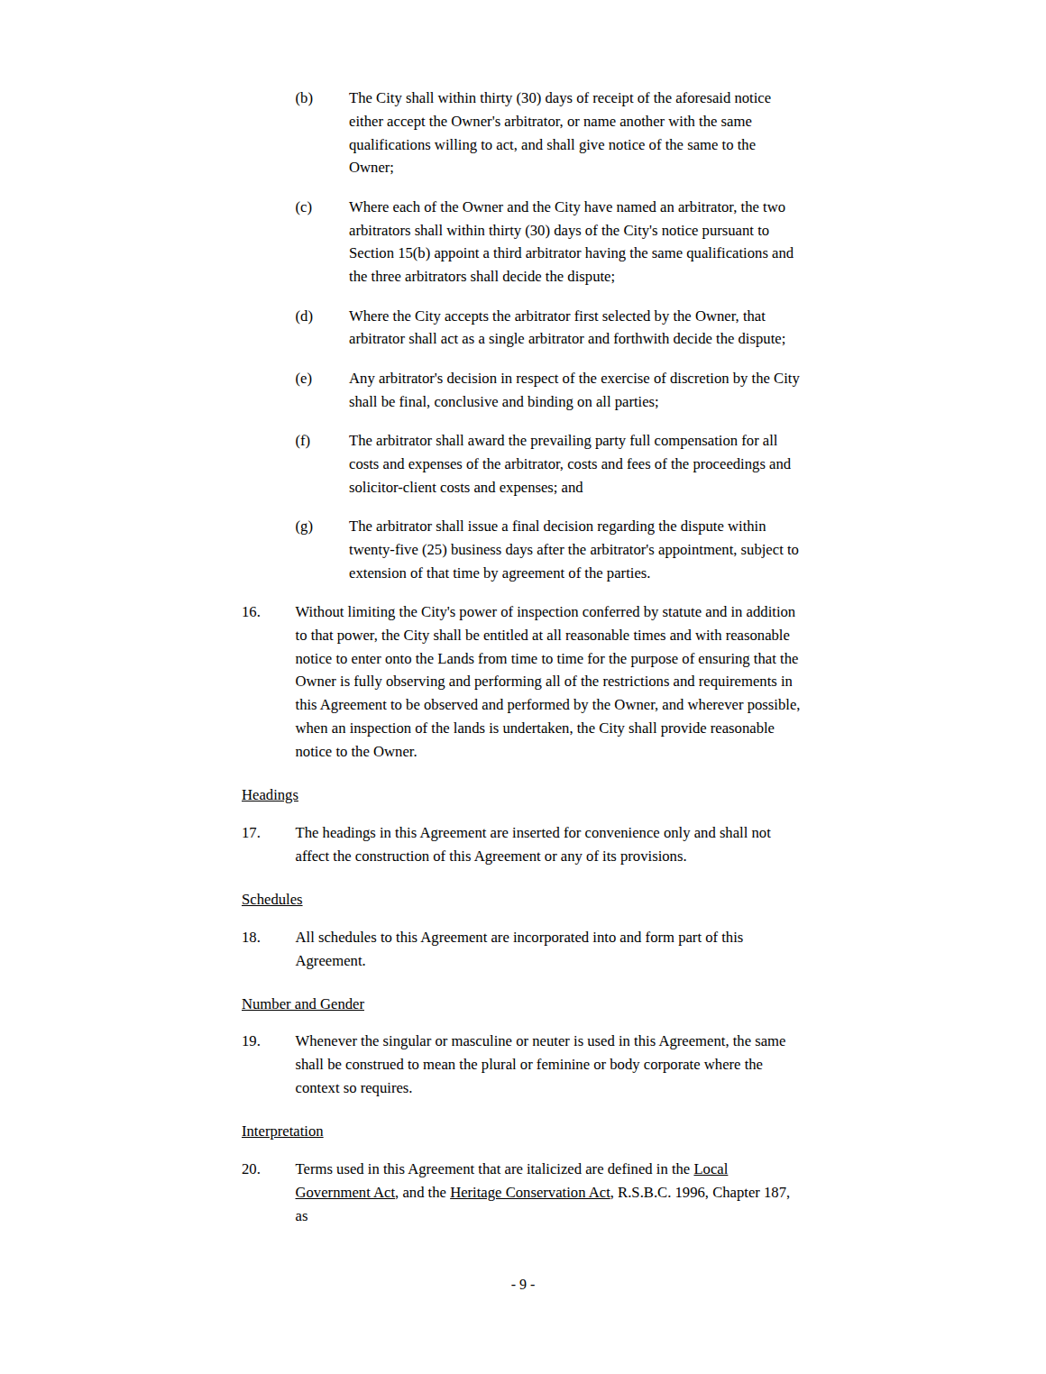(b)
The City shall within thirty (30) days of receipt of the aforesaid notice either accept the Owner's arbitrator, or name another with the same qualifications willing to act, and shall give notice of the same to the Owner;
(c)
Where each of the Owner and the City have named an arbitrator, the two arbitrators shall within thirty (30) days of the City's notice pursuant to Section 15(b) appoint a third arbitrator having the same qualifications and the three arbitrators shall decide the dispute;
(d)
Where the City accepts the arbitrator first selected by the Owner, that arbitrator shall act as a single arbitrator and forthwith decide the dispute;
(e)
Any arbitrator's decision in respect of the exercise of discretion by the City shall be final, conclusive and binding on all parties;
(f)
The arbitrator shall award the prevailing party full compensation for all costs and expenses of the arbitrator, costs and fees of the proceedings and solicitor-client costs and expenses; and
(g)
The arbitrator shall issue a final decision regarding the dispute within twenty-five (25) business days after the arbitrator's appointment, subject to extension of that time by agreement of the parties.
16.
Without limiting the City's power of inspection conferred by statute and in addition to that power, the City shall be entitled at all reasonable times and with reasonable notice to enter onto the Lands from time to time for the purpose of ensuring that the Owner is fully observing and performing all of the restrictions and requirements in this Agreement to be observed and performed by the Owner, and wherever possible, when an inspection of the lands is undertaken, the City shall provide reasonable notice to the Owner.
Headings
17.
The headings in this Agreement are inserted for convenience only and shall not affect the construction of this Agreement or any of its provisions.
Schedules
18.
All schedules to this Agreement are incorporated into and form part of this Agreement.
Number and Gender
19.
Whenever the singular or masculine or neuter is used in this Agreement, the same shall be construed to mean the plural or feminine or body corporate where the context so requires.
Interpretation
20.
Terms used in this Agreement that are italicized are defined in the Local Government Act, and the Heritage Conservation Act, R.S.B.C. 1996, Chapter 187, as
- 9 -